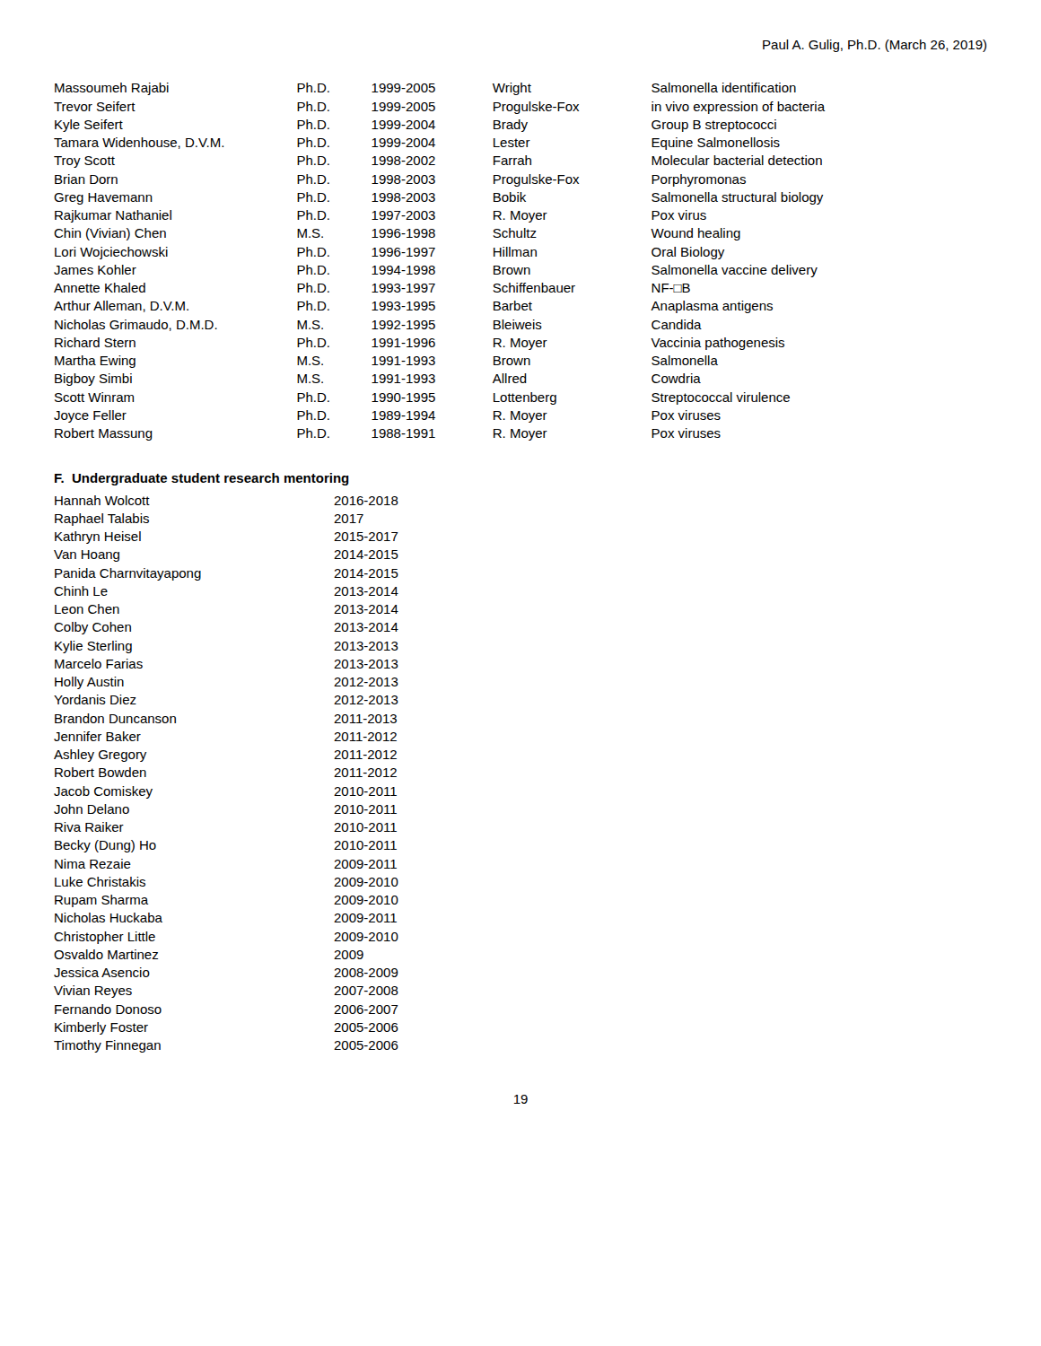Paul A. Gulig, Ph.D. (March 26, 2019)
| Massoumeh Rajabi | Ph.D. | 1999-2005 | Wright | Salmonella identification |
| Trevor Seifert | Ph.D. | 1999-2005 | Progulske-Fox | in vivo expression of bacteria |
| Kyle Seifert | Ph.D. | 1999-2004 | Brady | Group B streptococci |
| Tamara Widenhouse, D.V.M. | Ph.D. | 1999-2004 | Lester | Equine Salmonellosis |
| Troy Scott | Ph.D. | 1998-2002 | Farrah | Molecular bacterial detection |
| Brian Dorn | Ph.D. | 1998-2003 | Progulske-Fox | Porphyromonas |
| Greg Havemann | Ph.D. | 1998-2003 | Bobik | Salmonella structural biology |
| Rajkumar Nathaniel | Ph.D. | 1997-2003 | R. Moyer | Pox virus |
| Chin (Vivian) Chen | M.S. | 1996-1998 | Schultz | Wound healing |
| Lori Wojciechowski | Ph.D. | 1996-1997 | Hillman | Oral Biology |
| James Kohler | Ph.D. | 1994-1998 | Brown | Salmonella vaccine delivery |
| Annette Khaled | Ph.D. | 1993-1997 | Schiffenbauer | NF-□B |
| Arthur Alleman, D.V.M. | Ph.D. | 1993-1995 | Barbet | Anaplasma antigens |
| Nicholas Grimaudo, D.M.D. | M.S. | 1992-1995 | Bleiweis | Candida |
| Richard Stern | Ph.D. | 1991-1996 | R. Moyer | Vaccinia pathogenesis |
| Martha Ewing | M.S. | 1991-1993 | Brown | Salmonella |
| Bigboy Simbi | M.S. | 1991-1993 | Allred | Cowdria |
| Scott Winram | Ph.D. | 1990-1995 | Lottenberg | Streptococcal virulence |
| Joyce Feller | Ph.D. | 1989-1994 | R. Moyer | Pox viruses |
| Robert Massung | Ph.D. | 1988-1991 | R. Moyer | Pox viruses |
F. Undergraduate student research mentoring
| Hannah Wolcott | 2016-2018 |
| Raphael Talabis | 2017 |
| Kathryn Heisel | 2015-2017 |
| Van Hoang | 2014-2015 |
| Panida Charnvitayapong | 2014-2015 |
| Chinh Le | 2013-2014 |
| Leon Chen | 2013-2014 |
| Colby Cohen | 2013-2014 |
| Kylie Sterling | 2013-2013 |
| Marcelo Farias | 2013-2013 |
| Holly Austin | 2012-2013 |
| Yordanis Diez | 2012-2013 |
| Brandon Duncanson | 2011-2013 |
| Jennifer Baker | 2011-2012 |
| Ashley Gregory | 2011-2012 |
| Robert Bowden | 2011-2012 |
| Jacob Comiskey | 2010-2011 |
| John Delano | 2010-2011 |
| Riva Raiker | 2010-2011 |
| Becky (Dung) Ho | 2010-2011 |
| Nima Rezaie | 2009-2011 |
| Luke Christakis | 2009-2010 |
| Rupam Sharma | 2009-2010 |
| Nicholas Huckaba | 2009-2011 |
| Christopher Little | 2009-2010 |
| Osvaldo Martinez | 2009 |
| Jessica Asencio | 2008-2009 |
| Vivian Reyes | 2007-2008 |
| Fernando Donoso | 2006-2007 |
| Kimberly Foster | 2005-2006 |
| Timothy Finnegan | 2005-2006 |
19